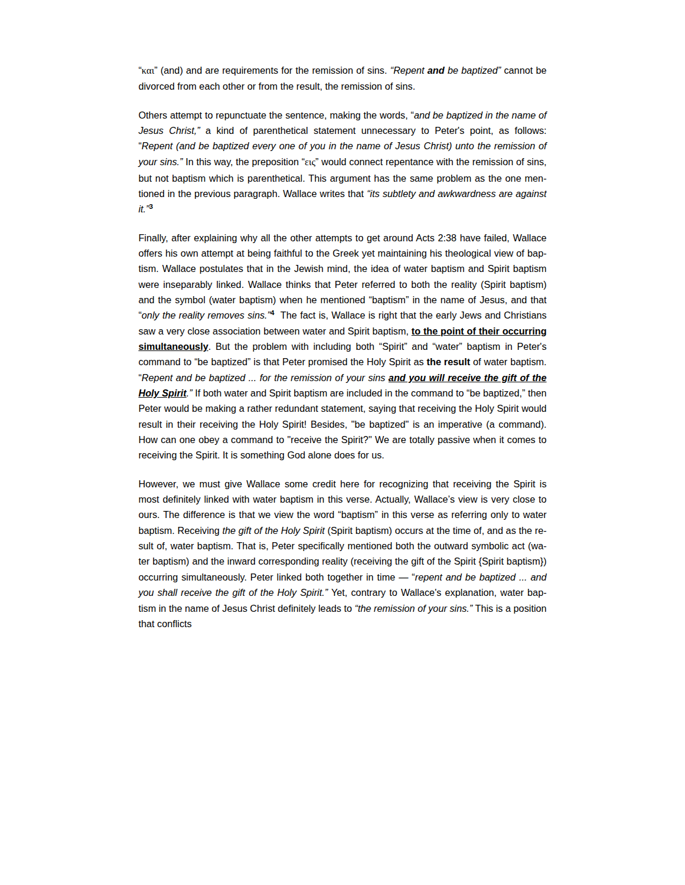“και” (and) and are requirements for the remission of sins. “Repent and be baptized” cannot be divorced from each other or from the result, the remission of sins.
Others attempt to repunctuate the sentence, making the words, “and be baptized in the name of Jesus Christ,” a kind of parenthetical statement unnecessary to Peter's point, as follows: “Repent (and be baptized every one of you in the name of Jesus Christ) unto the remission of your sins.” In this way, the preposition “εις” would connect repentance with the remission of sins, but not baptism which is parenthetical. This argument has the same problem as the one mentioned in the previous paragraph. Wallace writes that “its subtlety and awkwardness are against it.”3
Finally, after explaining why all the other attempts to get around Acts 2:38 have failed, Wallace offers his own attempt at being faithful to the Greek yet maintaining his theological view of baptism. Wallace postulates that in the Jewish mind, the idea of water baptism and Spirit baptism were inseparably linked. Wallace thinks that Peter referred to both the reality (Spirit baptism) and the symbol (water baptism) when he mentioned “baptism” in the name of Jesus, and that “only the reality removes sins.”4 The fact is, Wallace is right that the early Jews and Christians saw a very close association between water and Spirit baptism, to the point of their occurring simultaneously. But the problem with including both “Spirit” and “water” baptism in Peter's command to “be baptized” is that Peter promised the Holy Spirit as the result of water baptism. “Repent and be baptized ... for the remission of your sins and you will receive the gift of the Holy Spirit.” If both water and Spirit baptism are included in the command to “be baptized,” then Peter would be making a rather redundant statement, saying that receiving the Holy Spirit would result in their receiving the Holy Spirit! Besides, "be baptized" is an imperative (a command). How can one obey a command to "receive the Spirit?" We are totally passive when it comes to receiving the Spirit. It is something God alone does for us.
However, we must give Wallace some credit here for recognizing that receiving the Spirit is most definitely linked with water baptism in this verse. Actually, Wallace’s view is very close to ours. The difference is that we view the word “baptism” in this verse as referring only to water baptism. Receiving the gift of the Holy Spirit (Spirit baptism) occurs at the time of, and as the result of, water baptism. That is, Peter specifically mentioned both the outward symbolic act (water baptism) and the inward corresponding reality (receiving the gift of the Spirit {Spirit baptism}) occurring simultaneously. Peter linked both together in time — “repent and be baptized ... and you shall receive the gift of the Holy Spirit.” Yet, contrary to Wallace's explanation, water baptism in the name of Jesus Christ definitely leads to “the remission of your sins.” This is a position that conflicts